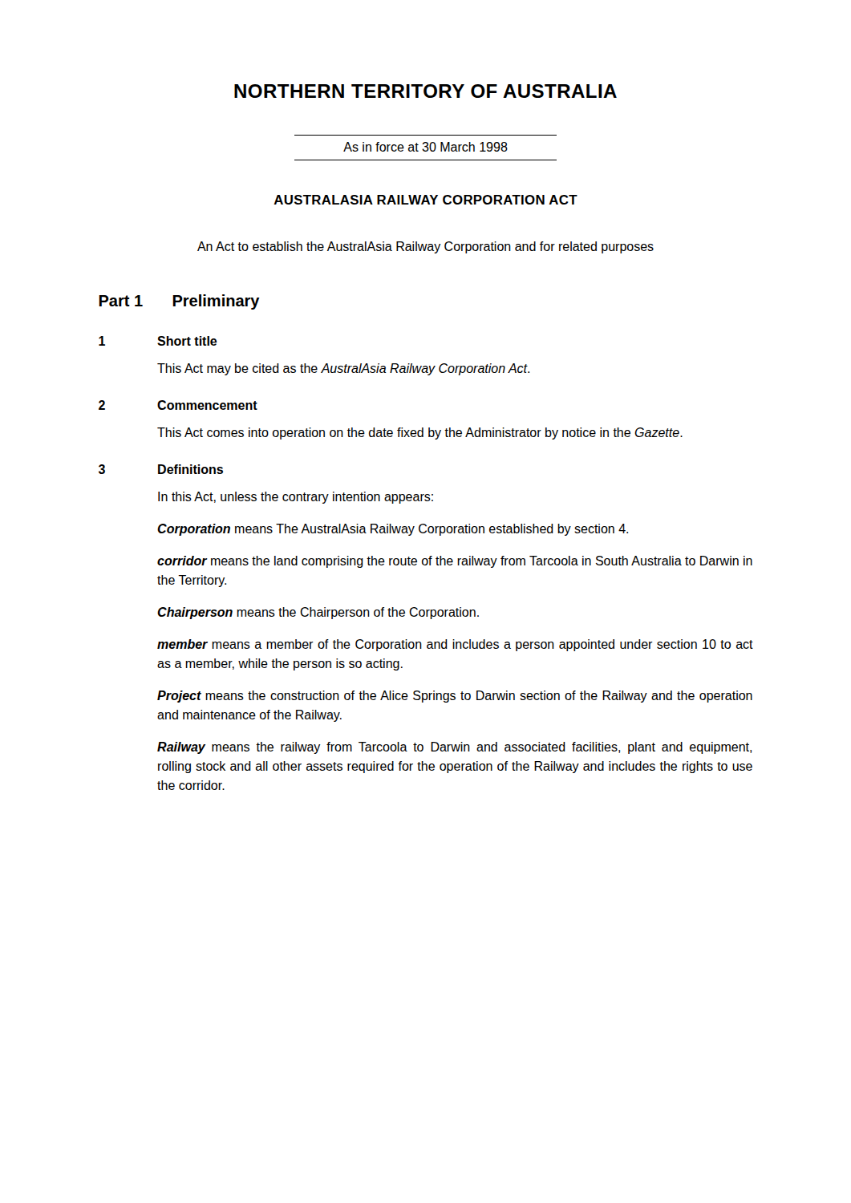NORTHERN TERRITORY OF AUSTRALIA
As in force at 30 March 1998
AUSTRALASIA RAILWAY CORPORATION ACT
An Act to establish the AustralAsia Railway Corporation and for related purposes
Part 1 Preliminary
1 Short title
This Act may be cited as the AustralAsia Railway Corporation Act.
2 Commencement
This Act comes into operation on the date fixed by the Administrator by notice in the Gazette.
3 Definitions
In this Act, unless the contrary intention appears:
Corporation means The AustralAsia Railway Corporation established by section 4.
corridor means the land comprising the route of the railway from Tarcoola in South Australia to Darwin in the Territory.
Chairperson means the Chairperson of the Corporation.
member means a member of the Corporation and includes a person appointed under section 10 to act as a member, while the person is so acting.
Project means the construction of the Alice Springs to Darwin section of the Railway and the operation and maintenance of the Railway.
Railway means the railway from Tarcoola to Darwin and associated facilities, plant and equipment, rolling stock and all other assets required for the operation of the Railway and includes the rights to use the corridor.